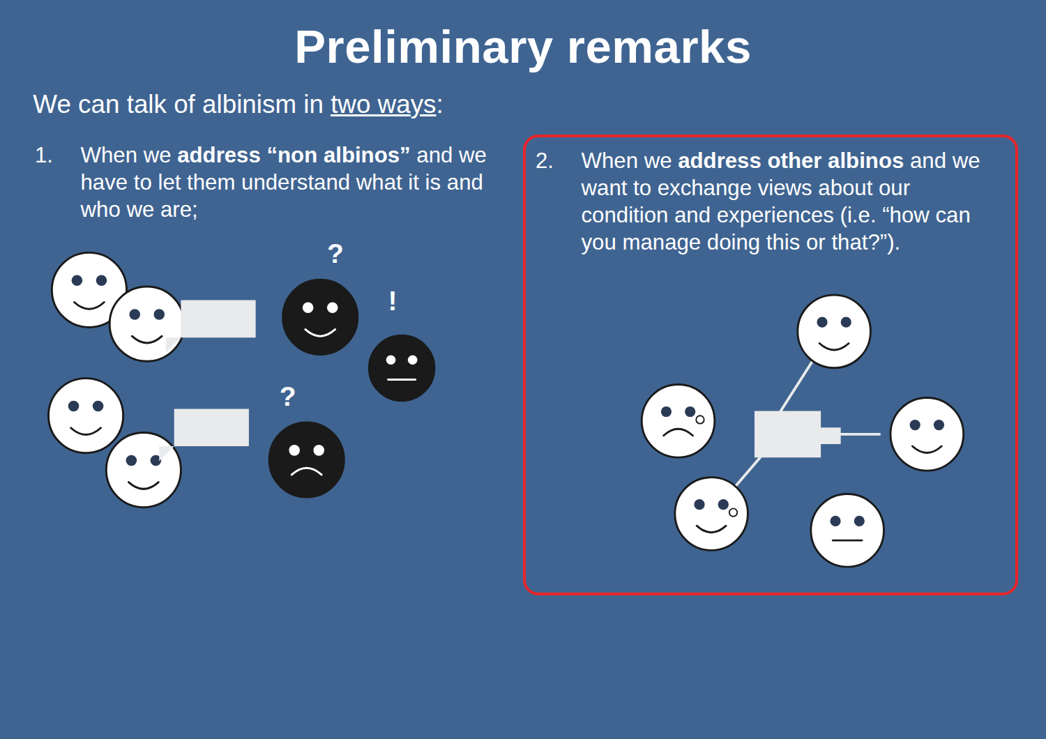Preliminary remarks
We can talk of albinism in two ways:
1. When we address “non albinos” and we have to let them understand what it is and who we are;
? ! ?
2. When we address other albinos and we want to exchange views about our condition and experiences (i.e. “how can you manage doing this or that?”).